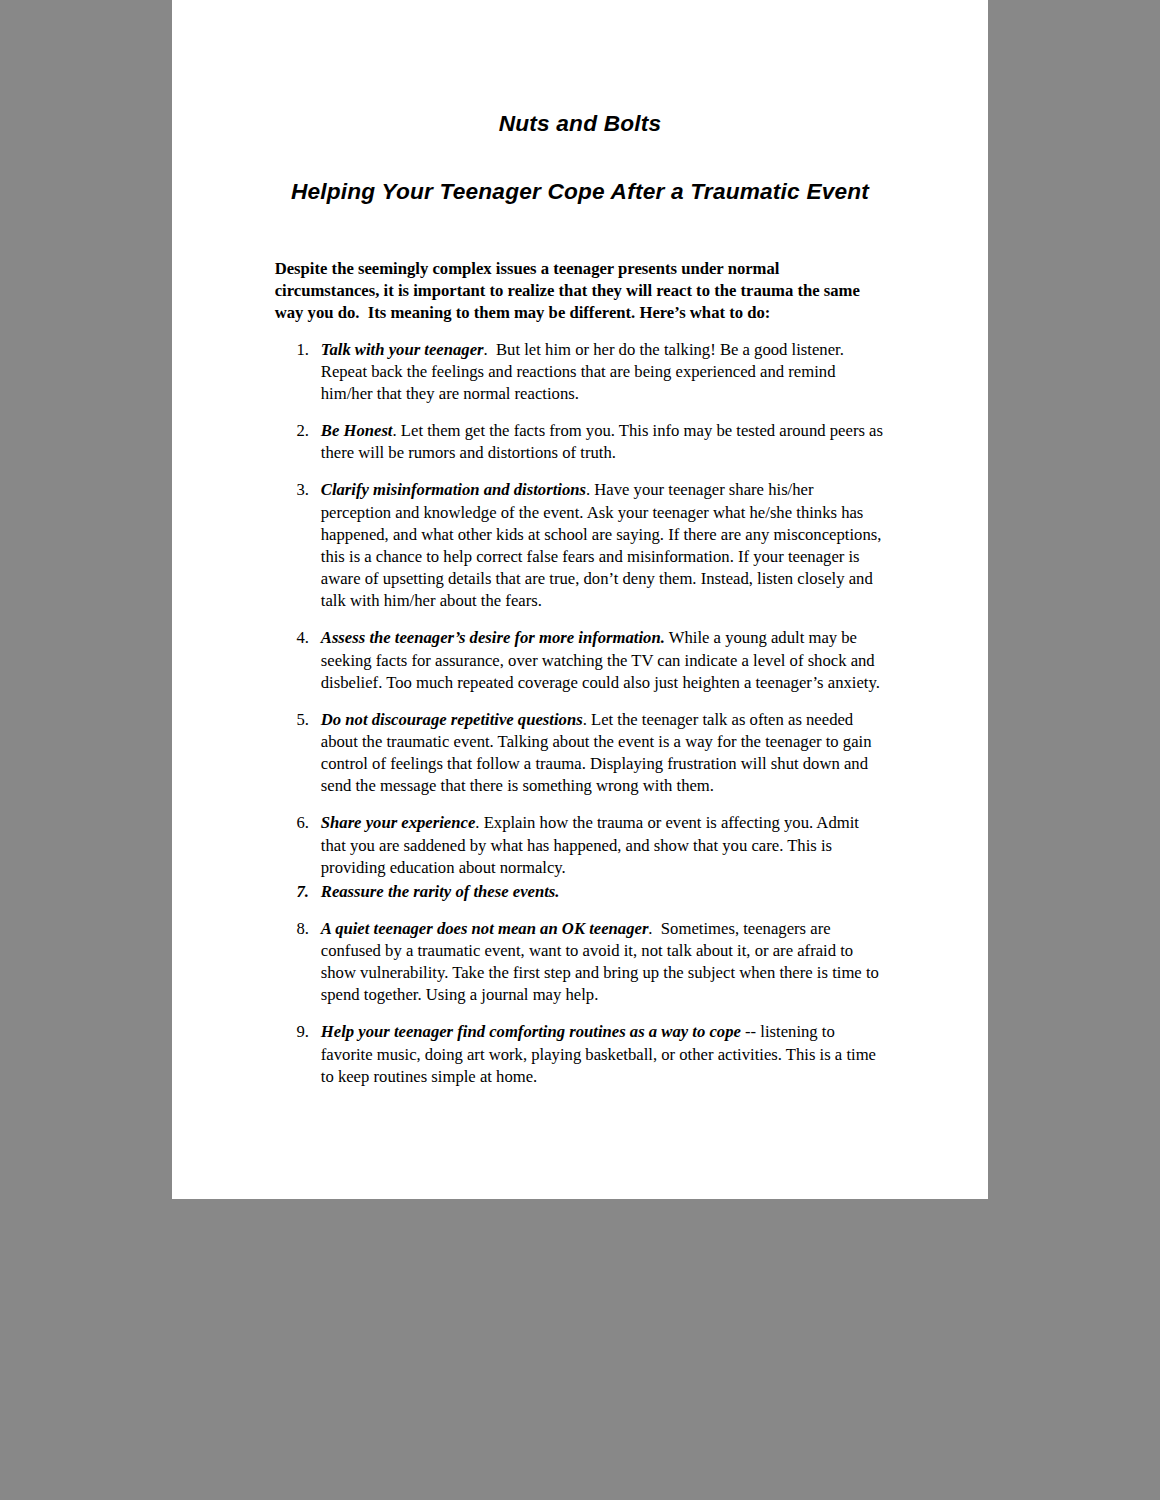Nuts and Bolts
Helping Your Teenager Cope After a Traumatic Event
Despite the seemingly complex issues a teenager presents under normal circumstances, it is important to realize that they will react to the trauma the same way you do. Its meaning to them may be different. Here’s what to do:
Talk with your teenager. But let him or her do the talking! Be a good listener. Repeat back the feelings and reactions that are being experienced and remind him/her that they are normal reactions.
Be Honest. Let them get the facts from you. This info may be tested around peers as there will be rumors and distortions of truth.
Clarify misinformation and distortions. Have your teenager share his/her perception and knowledge of the event. Ask your teenager what he/she thinks has happened, and what other kids at school are saying. If there are any misconceptions, this is a chance to help correct false fears and misinformation. If your teenager is aware of upsetting details that are true, don’t deny them. Instead, listen closely and talk with him/her about the fears.
Assess the teenager’s desire for more information. While a young adult may be seeking facts for assurance, over watching the TV can indicate a level of shock and disbelief. Too much repeated coverage could also just heighten a teenager’s anxiety.
Do not discourage repetitive questions. Let the teenager talk as often as needed about the traumatic event. Talking about the event is a way for the teenager to gain control of feelings that follow a trauma. Displaying frustration will shut down and send the message that there is something wrong with them.
Share your experience. Explain how the trauma or event is affecting you. Admit that you are saddened by what has happened, and show that you care. This is providing education about normalcy.
Reassure the rarity of these events.
A quiet teenager does not mean an OK teenager. Sometimes, teenagers are confused by a traumatic event, want to avoid it, not talk about it, or are afraid to show vulnerability. Take the first step and bring up the subject when there is time to spend together. Using a journal may help.
Help your teenager find comforting routines as a way to cope -- listening to favorite music, doing art work, playing basketball, or other activities. This is a time to keep routines simple at home.